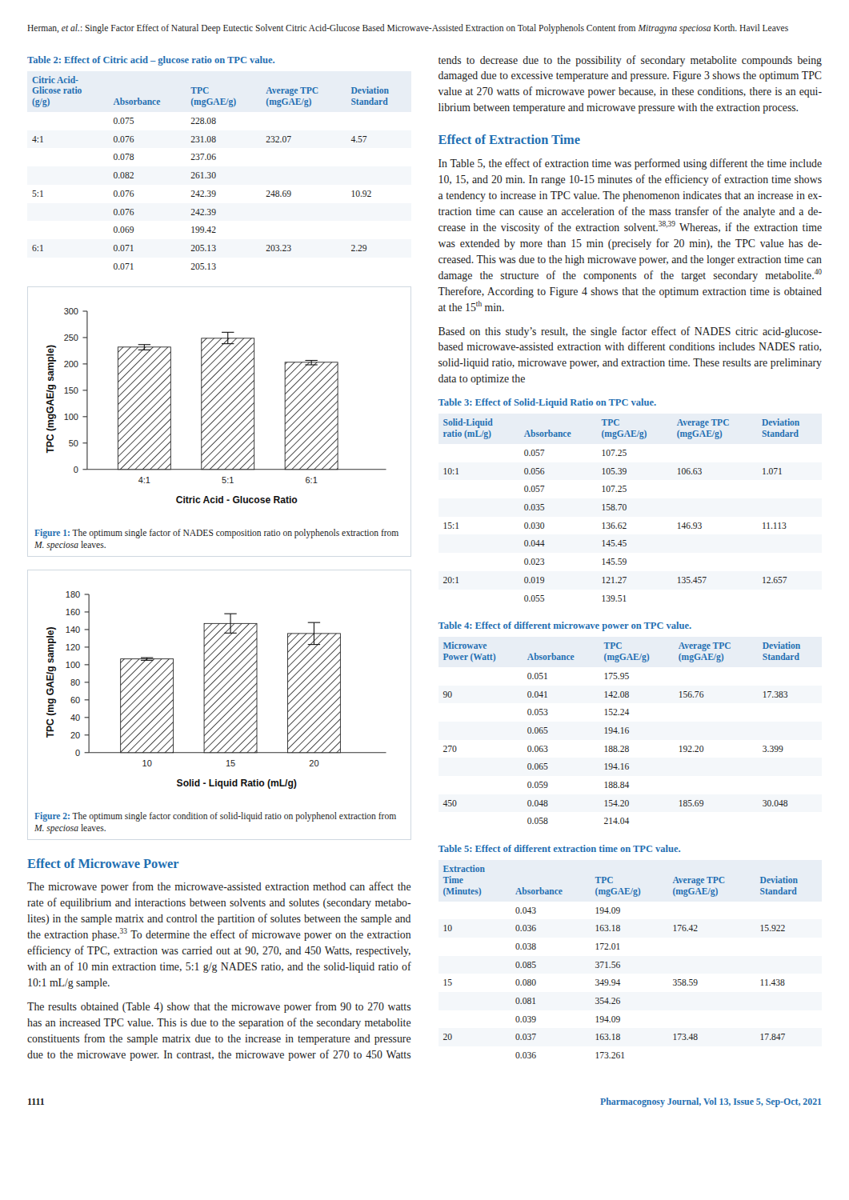Herman, et al.: Single Factor Effect of Natural Deep Eutectic Solvent Citric Acid-Glucose Based Microwave-Assisted Extraction on Total Polyphenols Content from Mitragyna speciosa Korth. Havil Leaves
Table 2: Effect of Citric acid – glucose ratio on TPC value.
| Citric Acid- Glicose ratio (g/g) | Absorbance | TPC (mgGAE/g) | Average TPC (mgGAE/g) | Deviation Standard |
| --- | --- | --- | --- | --- |
| | 0.075 | 228.08 | | |
| 4:1 | 0.076 | 231.08 | 232.07 | 4.57 |
| | 0.078 | 237.06 | | |
| | 0.082 | 261.30 | | |
| 5:1 | 0.076 | 242.39 | 248.69 | 10.92 |
| | 0.076 | 242.39 | | |
| | 0.069 | 199.42 | | |
| 6:1 | 0.071 | 205.13 | 203.23 | 2.29 |
| | 0.071 | 205.13 | | |
0 50 100 150 200 250 300 4:1 5:1 6:1 Citric Acid - Glucose Ratio TPC (mgGAE/g sample)
Figure 1: The optimum single factor of NADES composition ratio on polyphenols extraction from M. speciosa leaves.
0 20 40 60 80 100 120 140 160 180 10 15 20 Solid - Liquid Ratio (mL/g) TPC (mg GAE/g sample)
Figure 2: The optimum single factor condition of solid-liquid ratio on polyphenol extraction from M. speciosa leaves.
Effect of Microwave Power
The microwave power from the microwave-assisted extraction method can affect the rate of equilibrium and interactions between solvents and solutes (secondary metabolites) in the sample matrix and control the partition of solutes between the sample and the extraction phase.33 To determine the effect of microwave power on the extraction efficiency of TPC, extraction was carried out at 90, 270, and 450 Watts, respectively, with an of 10 min extraction time, 5:1 g/g NADES ratio, and the solid-liquid ratio of 10:1 mL/g sample.
The results obtained (Table 4) show that the microwave power from 90 to 270 watts has an increased TPC value. This is due to the separation of the secondary metabolite constituents from the sample matrix due to the increase in temperature and pressure due to the microwave power. In contrast, the microwave power of 270 to 450 Watts tends to decrease due to the possibility of secondary metabolite compounds being damaged due to excessive temperature and pressure. Figure 3 shows the optimum TPC value at 270 watts of microwave power because, in these conditions, there is an equilibrium between temperature and microwave pressure with the extraction process.
Effect of Extraction Time
In Table 5, the effect of extraction time was performed using different the time include 10, 15, and 20 min. In range 10-15 minutes of the efficiency of extraction time shows a tendency to increase in TPC value. The phenomenon indicates that an increase in extraction time can cause an acceleration of the mass transfer of the analyte and a decrease in the viscosity of the extraction solvent.38,39 Whereas, if the extraction time was extended by more than 15 min (precisely for 20 min), the TPC value has decreased. This was due to the high microwave power, and the longer extraction time can damage the structure of the components of the target secondary metabolite.40 Therefore, According to Figure 4 shows that the optimum extraction time is obtained at the 15th min.
Based on this study’s result, the single factor effect of NADES citric acid-glucose-based microwave-assisted extraction with different conditions includes NADES ratio, solid-liquid ratio, microwave power, and extraction time. These results are preliminary data to optimize the
Table 3: Effect of Solid-Liquid Ratio on TPC value.
| Solid-Liquid ratio (mL/g) | Absorbance | TPC (mgGAE/g) | Average TPC (mgGAE/g) | Deviation Standard |
| --- | --- | --- | --- | --- |
| | 0.057 | 107.25 | | |
| 10:1 | 0.056 | 105.39 | 106.63 | 1.071 |
| | 0.057 | 107.25 | | |
| | 0.035 | 158.70 | | |
| 15:1 | 0.030 | 136.62 | 146.93 | 11.113 |
| | 0.044 | 145.45 | | |
| | 0.023 | 145.59 | | |
| 20:1 | 0.019 | 121.27 | 135.457 | 12.657 |
| | 0.055 | 139.51 | | |
Table 4: Effect of different microwave power on TPC value.
| Microwave Power (Watt) | Absorbance | TPC (mgGAE/g) | Average TPC (mgGAE/g) | Deviation Standard |
| --- | --- | --- | --- | --- |
| | 0.051 | 175.95 | | |
| 90 | 0.041 | 142.08 | 156.76 | 17.383 |
| | 0.053 | 152.24 | | |
| | 0.065 | 194.16 | | |
| 270 | 0.063 | 188.28 | 192.20 | 3.399 |
| | 0.065 | 194.16 | | |
| | 0.059 | 188.84 | | |
| 450 | 0.048 | 154.20 | 185.69 | 30.048 |
| | 0.058 | 214.04 | | |
Table 5: Effect of different extraction time on TPC value.
| Extraction Time (Minutes) | Absorbance | TPC (mgGAE/g) | Average TPC (mgGAE/g) | Deviation Standard |
| --- | --- | --- | --- | --- |
| | 0.043 | 194.09 | | |
| 10 | 0.036 | 163.18 | 176.42 | 15.922 |
| | 0.038 | 172.01 | | |
| | 0.085 | 371.56 | | |
| 15 | 0.080 | 349.94 | 358.59 | 11.438 |
| | 0.081 | 354.26 | | |
| | 0.039 | 194.09 | | |
| 20 | 0.037 | 163.18 | 173.48 | 17.847 |
| | 0.036 | 173.261 | | |
1111
Pharmacognosy Journal, Vol 13, Issue 5, Sep-Oct, 2021